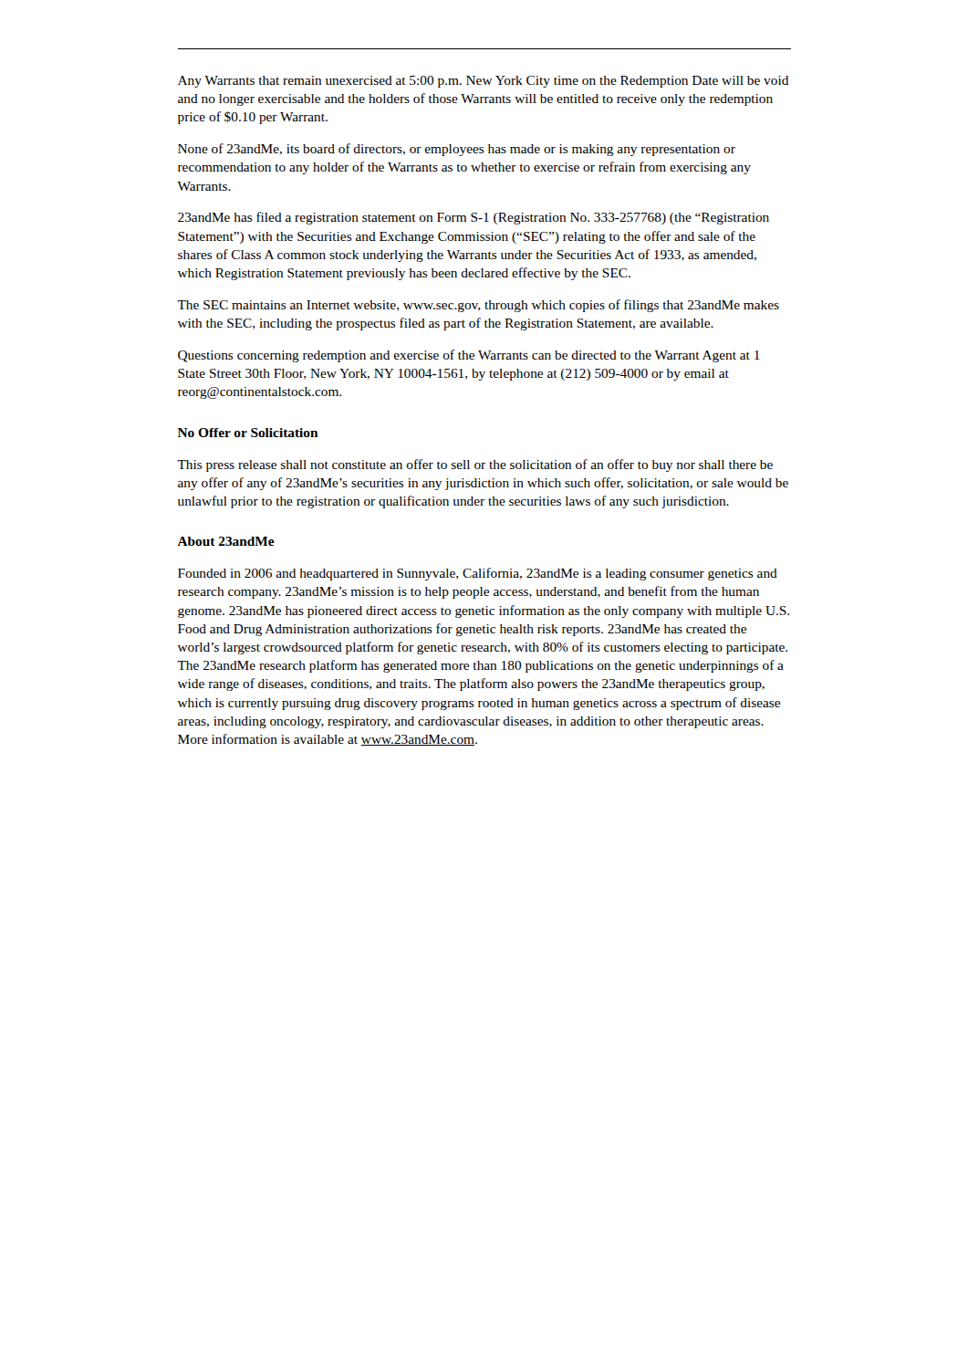Any Warrants that remain unexercised at 5:00 p.m. New York City time on the Redemption Date will be void and no longer exercisable and the holders of those Warrants will be entitled to receive only the redemption price of $0.10 per Warrant.
None of 23andMe, its board of directors, or employees has made or is making any representation or recommendation to any holder of the Warrants as to whether to exercise or refrain from exercising any Warrants.
23andMe has filed a registration statement on Form S-1 (Registration No. 333-257768) (the “Registration Statement”) with the Securities and Exchange Commission (“SEC”) relating to the offer and sale of the shares of Class A common stock underlying the Warrants under the Securities Act of 1933, as amended, which Registration Statement previously has been declared effective by the SEC.
The SEC maintains an Internet website, www.sec.gov, through which copies of filings that 23andMe makes with the SEC, including the prospectus filed as part of the Registration Statement, are available.
Questions concerning redemption and exercise of the Warrants can be directed to the Warrant Agent at 1 State Street 30th Floor, New York, NY 10004-1561, by telephone at (212) 509-4000 or by email at reorg@continentalstock.com.
No Offer or Solicitation
This press release shall not constitute an offer to sell or the solicitation of an offer to buy nor shall there be any offer of any of 23andMe’s securities in any jurisdiction in which such offer, solicitation, or sale would be unlawful prior to the registration or qualification under the securities laws of any such jurisdiction.
About 23andMe
Founded in 2006 and headquartered in Sunnyvale, California, 23andMe is a leading consumer genetics and research company. 23andMe’s mission is to help people access, understand, and benefit from the human genome. 23andMe has pioneered direct access to genetic information as the only company with multiple U.S. Food and Drug Administration authorizations for genetic health risk reports. 23andMe has created the world’s largest crowdsourced platform for genetic research, with 80% of its customers electing to participate. The 23andMe research platform has generated more than 180 publications on the genetic underpinnings of a wide range of diseases, conditions, and traits. The platform also powers the 23andMe therapeutics group, which is currently pursuing drug discovery programs rooted in human genetics across a spectrum of disease areas, including oncology, respiratory, and cardiovascular diseases, in addition to other therapeutic areas. More information is available at www.23andMe.com.